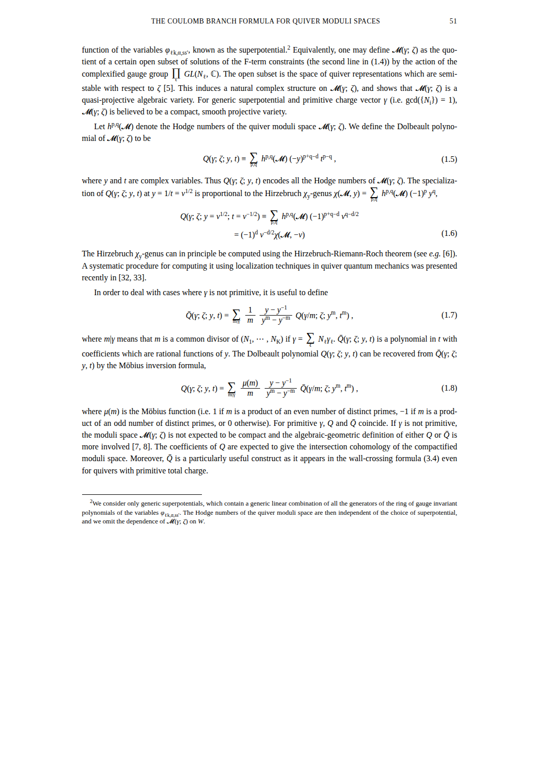THE COULOMB BRANCH FORMULA FOR QUIVER MODULI SPACES 51
function of the variables φℓk,α,ss′, known as the superpotential.2 Equivalently, one may define 𝓜(γ; ζ) as the quotient of a certain open subset of solutions of the F-term constraints (the second line in (1.4)) by the action of the complexified gauge group ∏ℓ GL(Nℓ, ℂ). The open subset is the space of quiver representations which are semi-stable with respect to ζ [5]. This induces a natural complex structure on 𝓜(γ; ζ), and shows that 𝓜(γ; ζ) is a quasi-projective algebraic variety. For generic superpotential and primitive charge vector γ (i.e. gcd({Ni}) = 1), 𝓜(γ; ζ) is believed to be a compact, smooth projective variety.
Let hp,q(𝓜) denote the Hodge numbers of the quiver moduli space 𝓜(γ; ζ). We define the Dolbeault polynomial of 𝓜(γ; ζ) to be
Q(γ; ζ; y, t) ≡ ∑p,q hp,q(𝓜) (−y)p+q−d tp−q , (1.5)
where y and t are complex variables. Thus Q(γ; ζ; y, t) encodes all the Hodge numbers of 𝓜(γ; ζ). The specialization of Q(γ; ζ; y, t) at y = 1/t = v1/2 is proportional to the Hirzebruch χy-genus χ(𝓜, y) = ∑p,q hp,q(𝓜) (−1)p yq,
Q(γ; ζ; y = v1/2; t = v−1/2) ≡ ∑p,q hp,q(𝓜) (−1)p+q−d vq−d/2 = (−1)d v−d/2χ(𝓜, −v) (1.6)
The Hirzebruch χy-genus can in principle be computed using the Hirzebruch-Riemann-Roch theorem (see e.g. [6]). A systematic procedure for computing it using localization techniques in quiver quantum mechanics was presented recently in [32, 33].
In order to deal with cases where γ is not primitive, it is useful to define
Q̄(γ; ζ; y, t) = ∑m|γ 1 m y − y−1 ym − y−m Q(γ/m; ζ; ym, tm) , (1.7)
where m|γ means that m is a common divisor of (N1, ⋯ , NK) if γ = ∑ℓ Nℓγℓ. Q̄(γ; ζ; y, t) is a polynomial in t with coefficients which are rational functions of y. The Dolbeault polynomial Q(γ; ζ; y, t) can be recovered from Q̄(γ; ζ; y, t) by the Möbius inversion formula,
Q(γ; ζ; y, t) = ∑m|γ μ(m) m y − y−1 ym − y−m Q̄(γ/m; ζ; ym, tm) , (1.8)
where μ(m) is the Möbius function (i.e. 1 if m is a product of an even number of distinct primes, −1 if m is a product of an odd number of distinct primes, or 0 otherwise). For primitive γ, Q and Q̄ coincide. If γ is not primitive, the moduli space 𝓜(γ; ζ) is not expected to be compact and the algebraic-geometric definition of either Q or Q̄ is more involved [7, 8]. The coefficients of Q are expected to give the intersection cohomology of the compactified moduli space. Moreover, Q̄ is a particularly useful construct as it appears in the wall-crossing formula (3.4) even for quivers with primitive total charge.
2We consider only generic superpotentials, which contain a generic linear combination of all the generators of the ring of gauge invariant polynomials of the variables φℓk,α,ss′. The Hodge numbers of the quiver moduli space are then independent of the choice of superpotential, and we omit the dependence of 𝓜(γ; ζ) on W.